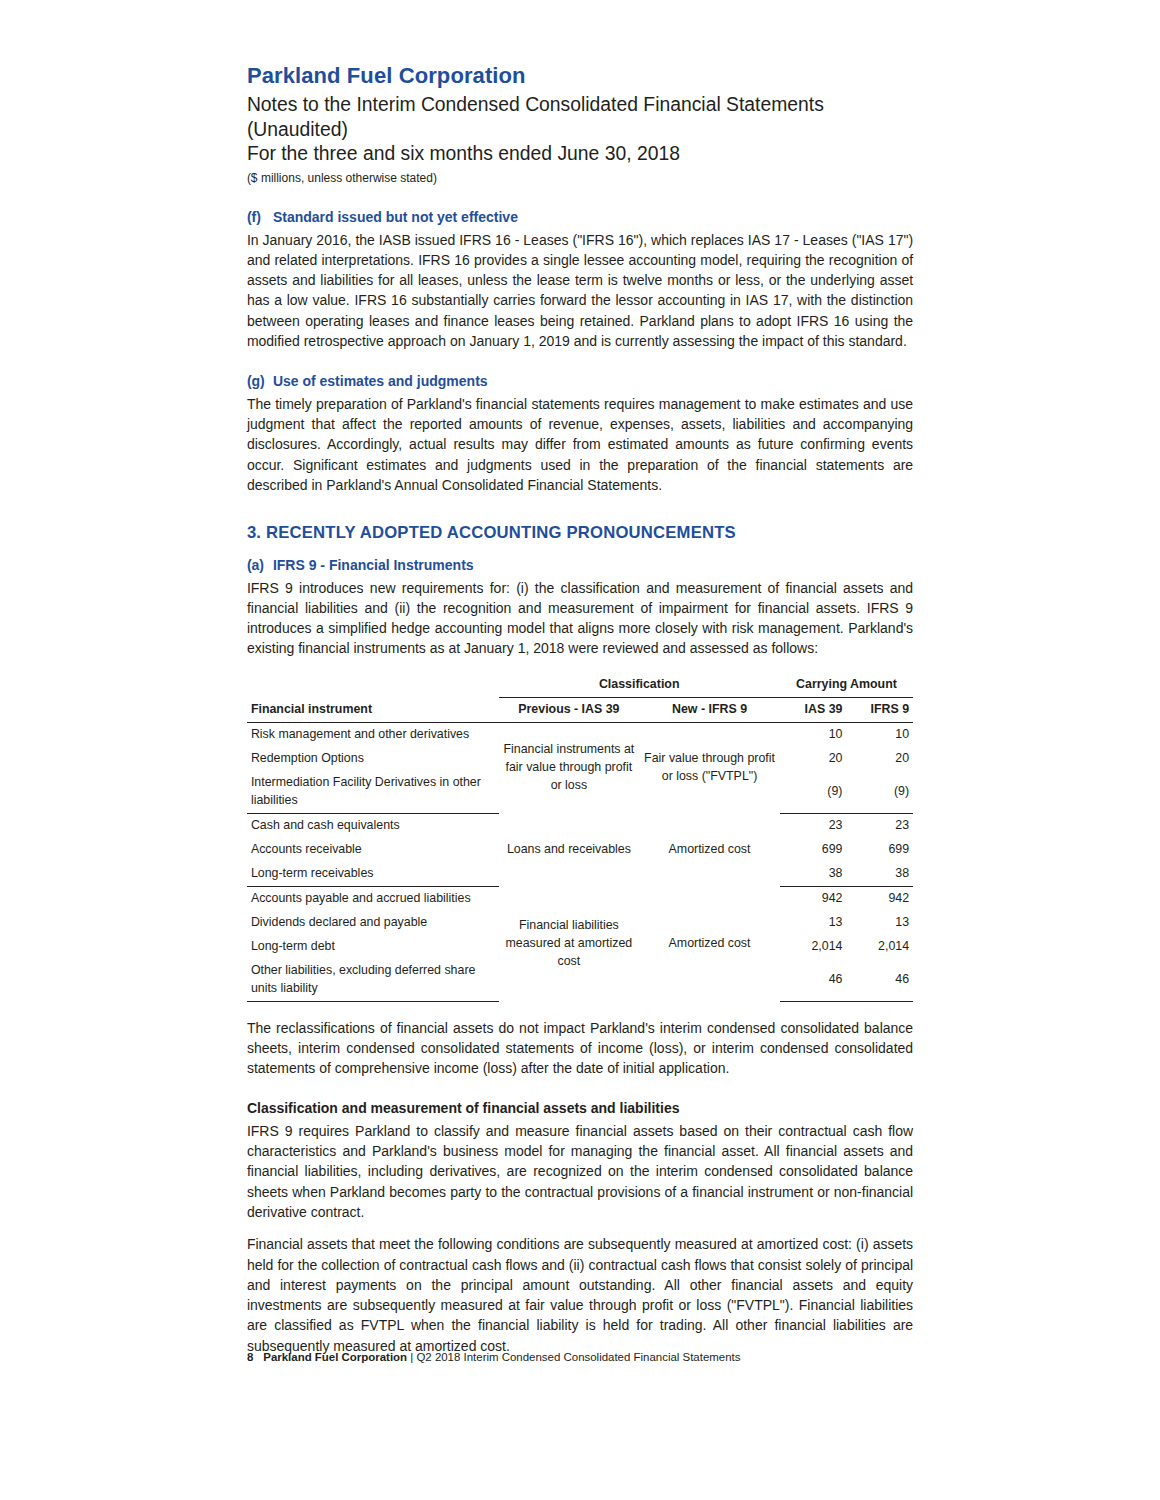Parkland Fuel Corporation
Notes to the Interim Condensed Consolidated Financial Statements (Unaudited)
For the three and six months ended June 30, 2018
($ millions, unless otherwise stated)
(f) Standard issued but not yet effective
In January 2016, the IASB issued IFRS 16 - Leases ("IFRS 16"), which replaces IAS 17 - Leases ("IAS 17") and related interpretations. IFRS 16 provides a single lessee accounting model, requiring the recognition of assets and liabilities for all leases, unless the lease term is twelve months or less, or the underlying asset has a low value. IFRS 16 substantially carries forward the lessor accounting in IAS 17, with the distinction between operating leases and finance leases being retained. Parkland plans to adopt IFRS 16 using the modified retrospective approach on January 1, 2019 and is currently assessing the impact of this standard.
(g) Use of estimates and judgments
The timely preparation of Parkland's financial statements requires management to make estimates and use judgment that affect the reported amounts of revenue, expenses, assets, liabilities and accompanying disclosures. Accordingly, actual results may differ from estimated amounts as future confirming events occur. Significant estimates and judgments used in the preparation of the financial statements are described in Parkland's Annual Consolidated Financial Statements.
3. RECENTLY ADOPTED ACCOUNTING PRONOUNCEMENTS
(a) IFRS 9 - Financial Instruments
IFRS 9 introduces new requirements for: (i) the classification and measurement of financial assets and financial liabilities and (ii) the recognition and measurement of impairment for financial assets. IFRS 9 introduces a simplified hedge accounting model that aligns more closely with risk management. Parkland's existing financial instruments as at January 1, 2018 were reviewed and assessed as follows:
| | Classification | Carrying Amount |
| --- | --- | --- |
| Financial instrument | Previous - IAS 39 | New - IFRS 9 | IAS 39 | IFRS 9 |
| Risk management and other derivatives | Financial instruments at fair value through profit or loss | Fair value through profit or loss ("FVTPL") | 10 | 10 |
| Redemption Options | 20 | 20 |
| Intermediation Facility Derivatives in other liabilities | (9) | (9) |
| Cash and cash equivalents | Loans and receivables | Amortized cost | 23 | 23 |
| Accounts receivable | 699 | 699 |
| Long-term receivables | 38 | 38 |
| Accounts payable and accrued liabilities | Financial liabilities measured at amortized cost | Amortized cost | 942 | 942 |
| Dividends declared and payable | 13 | 13 |
| Long-term debt | 2,014 | 2,014 |
| Other liabilities, excluding deferred share units liability | 46 | 46 |
The reclassifications of financial assets do not impact Parkland's interim condensed consolidated balance sheets, interim condensed consolidated statements of income (loss), or interim condensed consolidated statements of comprehensive income (loss) after the date of initial application.
Classification and measurement of financial assets and liabilities
IFRS 9 requires Parkland to classify and measure financial assets based on their contractual cash flow characteristics and Parkland's business model for managing the financial asset. All financial assets and financial liabilities, including derivatives, are recognized on the interim condensed consolidated balance sheets when Parkland becomes party to the contractual provisions of a financial instrument or non-financial derivative contract.
Financial assets that meet the following conditions are subsequently measured at amortized cost: (i) assets held for the collection of contractual cash flows and (ii) contractual cash flows that consist solely of principal and interest payments on the principal amount outstanding. All other financial assets and equity investments are subsequently measured at fair value through profit or loss ("FVTPL"). Financial liabilities are classified as FVTPL when the financial liability is held for trading. All other financial liabilities are subsequently measured at amortized cost.
8 Parkland Fuel Corporation | Q2 2018 Interim Condensed Consolidated Financial Statements